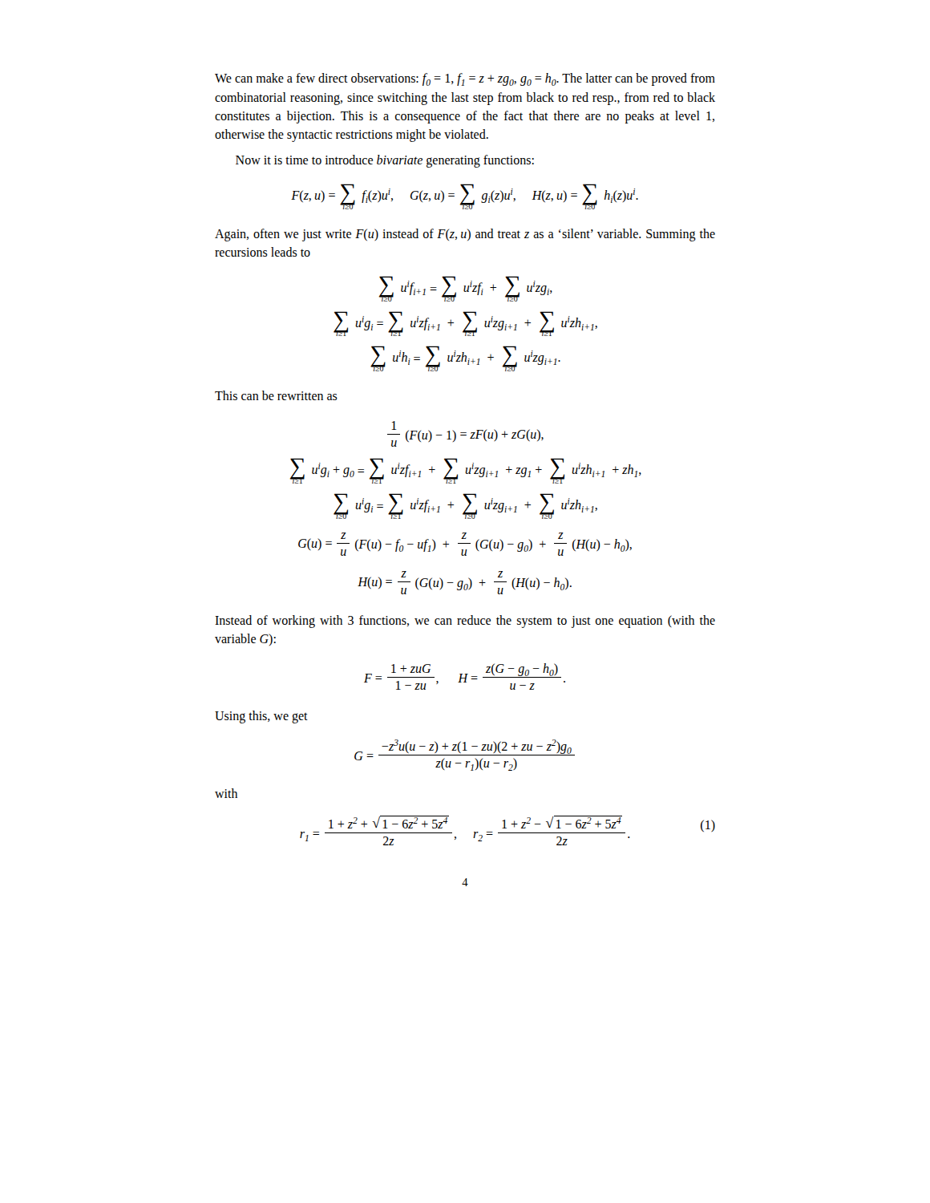We can make a few direct observations: f0 = 1, f1 = z + zg0, g0 = h0. The latter can be proved from combinatorial reasoning, since switching the last step from black to red resp., from red to black constitutes a bijection. This is a consequence of the fact that there are no peaks at level 1, otherwise the syntactic restrictions might be violated.
Now it is time to introduce bivariate generating functions:
F(z, u) = ∑i≥0 fi(z)ui, G(z, u) = ∑i≥0 gi(z)ui, H(z, u) = ∑i≥0 hi(z)ui.
Again, often we just write F(u) instead of F(z, u) and treat z as a ‘silent’ variable. Summing the recursions leads to
∑i≥0 uifi+1 = ∑i≥0 uizfi + ∑i≥0 uizgi,
∑i≥1 uigi = ∑i≥1 uizfi+1 + ∑i≥1 uizgi+1 + ∑i≥1 uizhi+1,
∑i≥0 uihi = ∑i≥0 uizhi+1 + ∑i≥0 uizgi+1.
This can be rewritten as
1 u (F(u) − 1) = zF(u) + zG(u),
∑i≥1 uigi + g0 = ∑i≥1 uizfi+1 + ∑i≥1 uizgi+1 + zg1 + ∑i≥1 uizhi+1 + zh1,
∑i≥0 uigi = ∑i≥1 uizfi+1 + ∑i≥0 uizgi+1 + ∑i≥0 uizhi+1,
G(u) = zu (F(u) − f0 − uf1) + zu (G(u) − g0) + zu (H(u) − h0),
H(u) = zu (G(u) − g0) + zu (H(u) − h0).
Instead of working with 3 functions, we can reduce the system to just one equation (with the variable G):
F = 1 + zuG 1 − zu , H = z(G − g0 − h0) u − z .
Using this, we get
G = −z3u(u − z) + z(1 − zu)(2 + zu − z2)g0 z(u − r1)(u − r2)
with
r1 = 1 + z2 + 1 − 6z2 + 5z4 2z , r2 = 1 + z2 − 1 − 6z2 + 5z4 2z . (1)
4